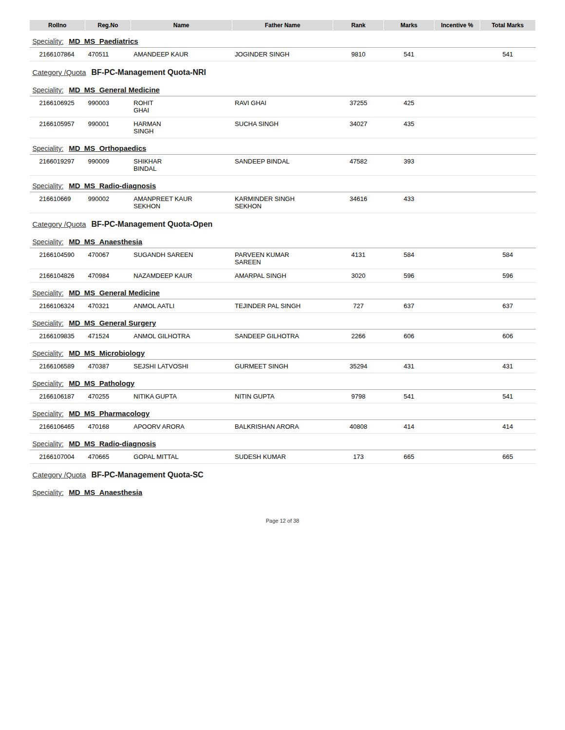| Rollno | Reg.No | Name | Father Name | Rank | Marks | Incentive % | Total Marks |
| --- | --- | --- | --- | --- | --- | --- | --- |
| Speciality: MD_MS_Paediatrics |
| 2166107864 | 470511 | AMANDEEP KAUR | JOGINDER SINGH | 9810 | 541 | | 541 |
| Category /Quota BF-PC-Management Quota-NRI |
| Speciality: MD_MS_General Medicine |
| 2166106925 | 990003 | ROHIT GHAI | RAVI GHAI | 37255 | 425 | | |
| 2166105957 | 990001 | HARMAN SINGH | SUCHA SINGH | 34027 | 435 | | |
| Speciality: MD_MS_Orthopaedics |
| 2166019297 | 990009 | SHIKHAR BINDAL | SANDEEP BINDAL | 47582 | 393 | | |
| Speciality: MD_MS_Radio-diagnosis |
| 216610669 | 990002 | AMANPREET KAUR SEKHON | KARMINDER SINGH SEKHON | 34616 | 433 | | |
| Category /Quota BF-PC-Management Quota-Open |
| Speciality: MD_MS_Anaesthesia |
| 2166104590 | 470067 | SUGANDH SAREEN | PARVEEN KUMAR SAREEN | 4131 | 584 | | 584 |
| 2166104826 | 470984 | NAZAMDEEP KAUR | AMARPAL SINGH | 3020 | 596 | | 596 |
| Speciality: MD_MS_General Medicine |
| 2166106324 | 470321 | ANMOL AATLI | TEJINDER PAL SINGH | 727 | 637 | | 637 |
| Speciality: MD_MS_General Surgery |
| 2166109835 | 471524 | ANMOL GILHOTRA | SANDEEP GILHOTRA | 2266 | 606 | | 606 |
| Speciality: MD_MS_Microbiology |
| 2166106589 | 470387 | SEJSHI LATVOSHI | GURMEET SINGH | 35294 | 431 | | 431 |
| Speciality: MD_MS_Pathology |
| 2166106187 | 470255 | NITIKA GUPTA | NITIN GUPTA | 9798 | 541 | | 541 |
| Speciality: MD_MS_Pharmacology |
| 2166106465 | 470168 | APOORV ARORA | BALKRISHAN ARORA | 40808 | 414 | | 414 |
| Speciality: MD_MS_Radio-diagnosis |
| 2166107004 | 470665 | GOPAL MITTAL | SUDESH KUMAR | 173 | 665 | | 665 |
| Category /Quota BF-PC-Management Quota-SC |
| Speciality: MD_MS_Anaesthesia |
Page 12 of 38